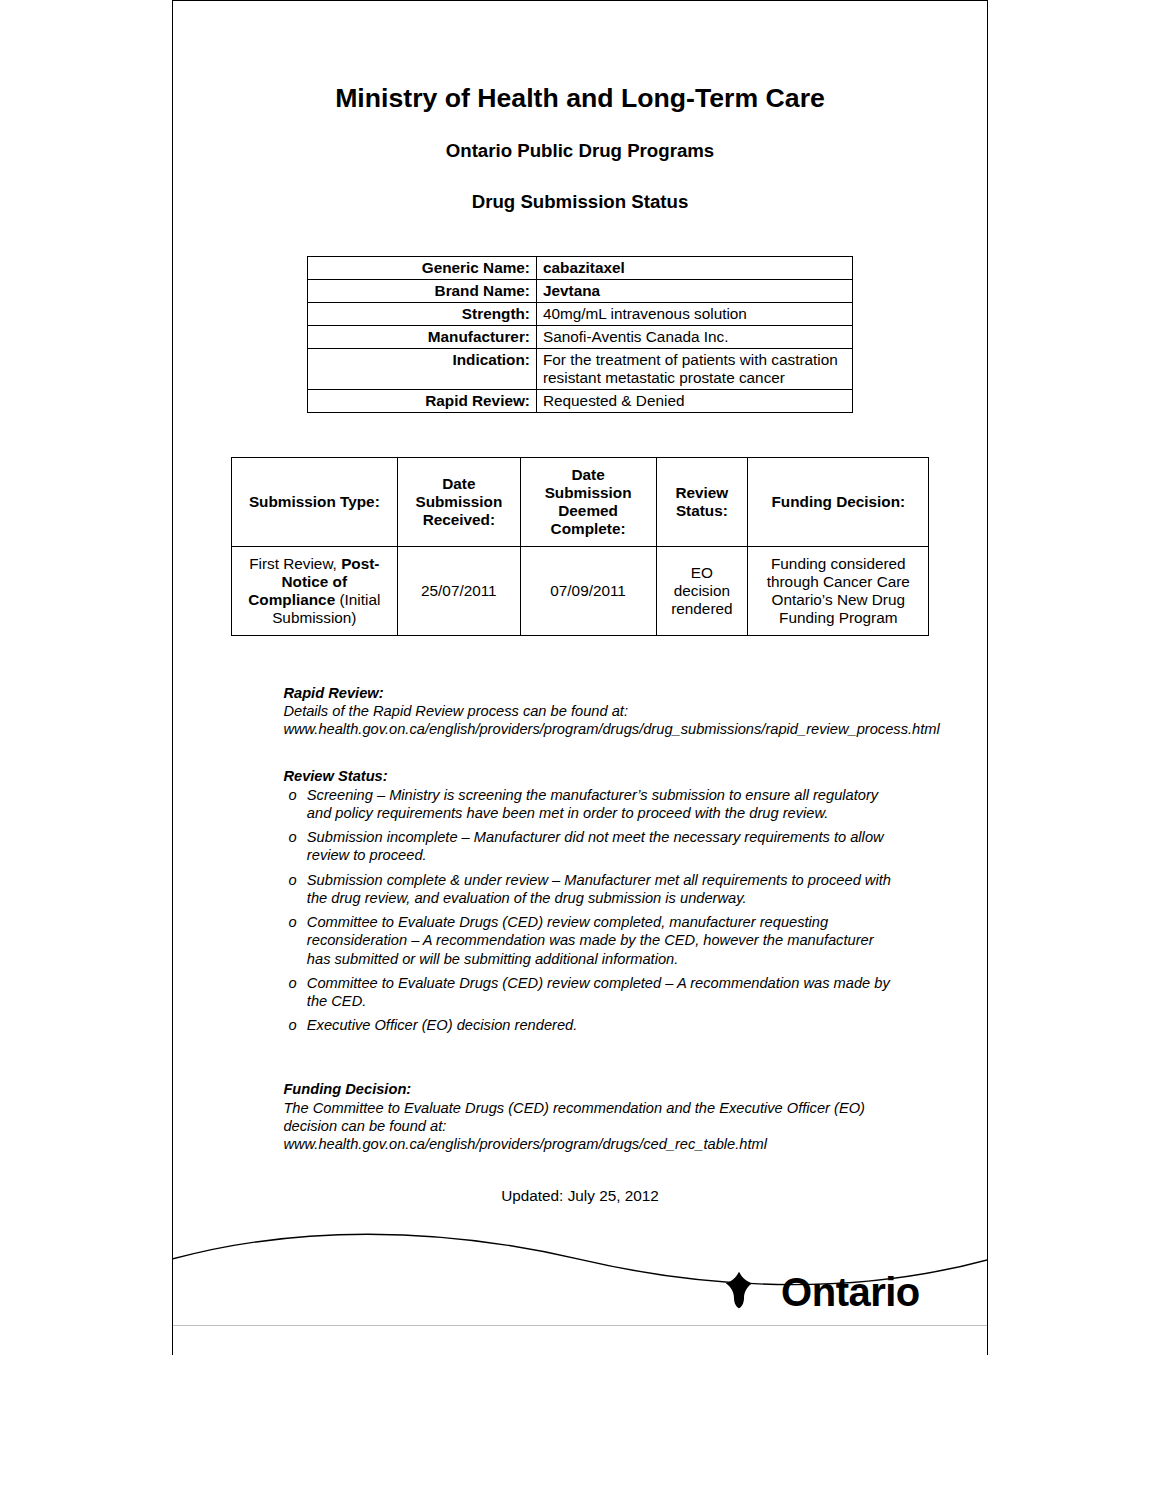Ministry of Health and Long-Term Care
Ontario Public Drug Programs
Drug Submission Status
| Generic Name: | cabazitaxel |
| Brand Name: | Jevtana |
| Strength: | 40mg/mL intravenous solution |
| Manufacturer: | Sanofi-Aventis Canada Inc. |
| Indication: | For the treatment of patients with castration resistant metastatic prostate cancer |
| Rapid Review: | Requested & Denied |
| Submission Type: | Date Submission Received: | Date Submission Deemed Complete: | Review Status: | Funding Decision: |
| --- | --- | --- | --- | --- |
| First Review, Post-Notice of Compliance (Initial Submission) | 25/07/2011 | 07/09/2011 | EO decision rendered | Funding considered through Cancer Care Ontario’s New Drug Funding Program |
Rapid Review:
Details of the Rapid Review process can be found at:
www.health.gov.on.ca/english/providers/program/drugs/drug_submissions/rapid_review_process.html
Review Status:
Screening – Ministry is screening the manufacturer’s submission to ensure all regulatory and policy requirements have been met in order to proceed with the drug review.
Submission incomplete – Manufacturer did not meet the necessary requirements to allow review to proceed.
Submission complete & under review – Manufacturer met all requirements to proceed with the drug review, and evaluation of the drug submission is underway.
Committee to Evaluate Drugs (CED) review completed, manufacturer requesting reconsideration – A recommendation was made by the CED, however the manufacturer has submitted or will be submitting additional information.
Committee to Evaluate Drugs (CED) review completed – A recommendation was made by the CED.
Executive Officer (EO) decision rendered.
Funding Decision:
The Committee to Evaluate Drugs (CED) recommendation and the Executive Officer (EO) decision can be found at: www.health.gov.on.ca/english/providers/program/drugs/ced_rec_table.html
Updated: July 25, 2012
Ontario